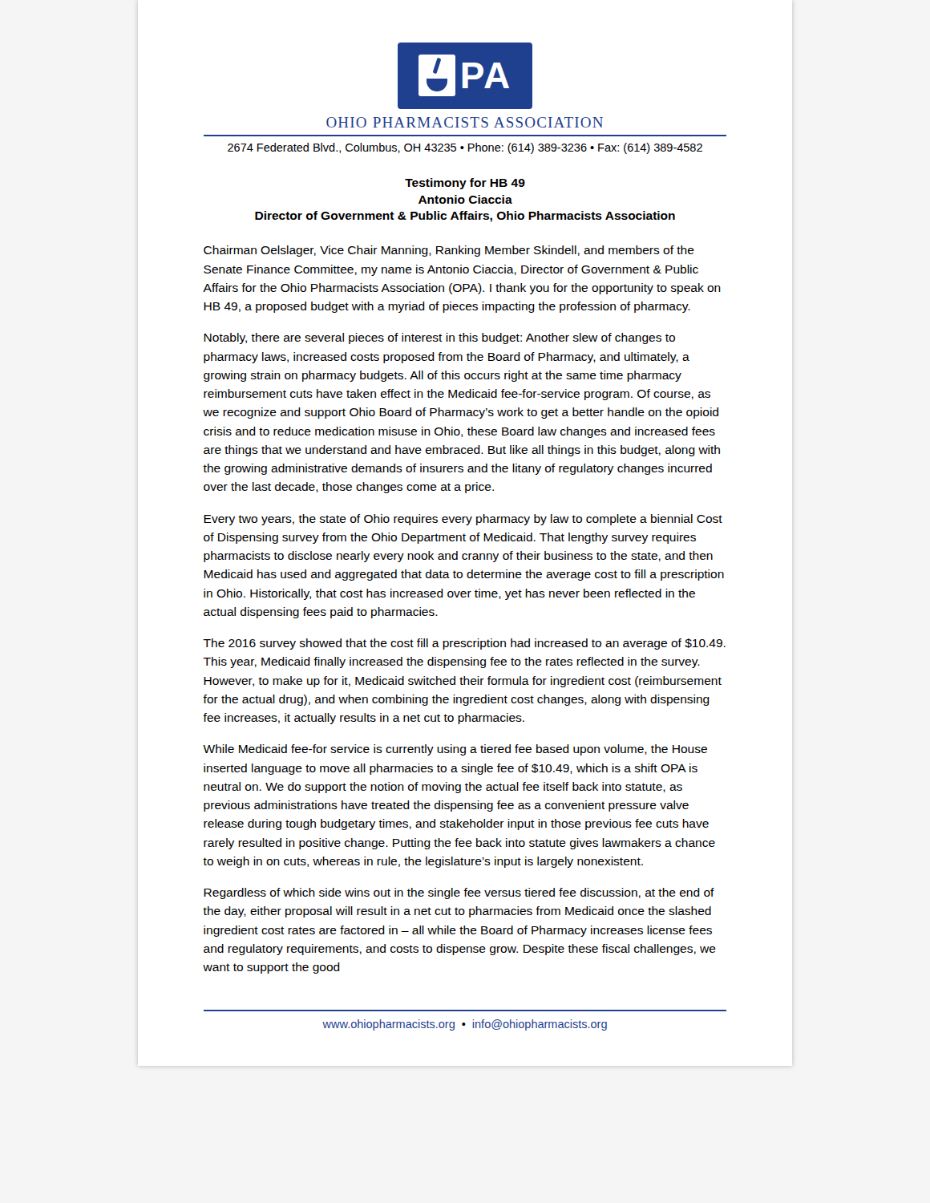PA
OHIO PHARMACISTS ASSOCIATION
2674 Federated Blvd., Columbus, OH 43235 • Phone: (614) 389-3236 • Fax: (614) 389-4582
Testimony for HB 49
Antonio Ciaccia
Director of Government & Public Affairs, Ohio Pharmacists Association
Chairman Oelslager, Vice Chair Manning, Ranking Member Skindell, and members of the Senate Finance Committee, my name is Antonio Ciaccia, Director of Government & Public Affairs for the Ohio Pharmacists Association (OPA). I thank you for the opportunity to speak on HB 49, a proposed budget with a myriad of pieces impacting the profession of pharmacy.
Notably, there are several pieces of interest in this budget: Another slew of changes to pharmacy laws, increased costs proposed from the Board of Pharmacy, and ultimately, a growing strain on pharmacy budgets. All of this occurs right at the same time pharmacy reimbursement cuts have taken effect in the Medicaid fee-for-service program. Of course, as we recognize and support Ohio Board of Pharmacy’s work to get a better handle on the opioid crisis and to reduce medication misuse in Ohio, these Board law changes and increased fees are things that we understand and have embraced. But like all things in this budget, along with the growing administrative demands of insurers and the litany of regulatory changes incurred over the last decade, those changes come at a price.
Every two years, the state of Ohio requires every pharmacy by law to complete a biennial Cost of Dispensing survey from the Ohio Department of Medicaid. That lengthy survey requires pharmacists to disclose nearly every nook and cranny of their business to the state, and then Medicaid has used and aggregated that data to determine the average cost to fill a prescription in Ohio. Historically, that cost has increased over time, yet has never been reflected in the actual dispensing fees paid to pharmacies.
The 2016 survey showed that the cost fill a prescription had increased to an average of $10.49. This year, Medicaid finally increased the dispensing fee to the rates reflected in the survey. However, to make up for it, Medicaid switched their formula for ingredient cost (reimbursement for the actual drug), and when combining the ingredient cost changes, along with dispensing fee increases, it actually results in a net cut to pharmacies.
While Medicaid fee-for service is currently using a tiered fee based upon volume, the House inserted language to move all pharmacies to a single fee of $10.49, which is a shift OPA is neutral on. We do support the notion of moving the actual fee itself back into statute, as previous administrations have treated the dispensing fee as a convenient pressure valve release during tough budgetary times, and stakeholder input in those previous fee cuts have rarely resulted in positive change. Putting the fee back into statute gives lawmakers a chance to weigh in on cuts, whereas in rule, the legislature’s input is largely nonexistent.
Regardless of which side wins out in the single fee versus tiered fee discussion, at the end of the day, either proposal will result in a net cut to pharmacies from Medicaid once the slashed ingredient cost rates are factored in – all while the Board of Pharmacy increases license fees and regulatory requirements, and costs to dispense grow. Despite these fiscal challenges, we want to support the good
www.ohiopharmacists.org•info@ohiopharmacists.org